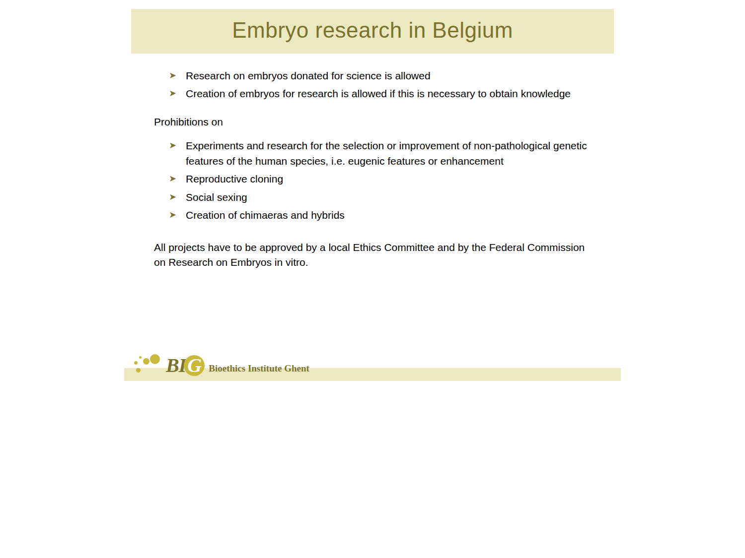Embryo research in Belgium
Research on embryos donated for science is allowed
Creation of embryos for research is allowed if this is necessary to obtain knowledge
Prohibitions on
Experiments and research for the selection or improvement of non-pathological genetic features of the human species, i.e. eugenic features or enhancement
Reproductive cloning
Social sexing
Creation of chimaeras and hybrids
All projects have to be approved by a local Ethics Committee and by the Federal Commission on Research on Embryos in vitro.
BIG
Bioethics Institute Ghent